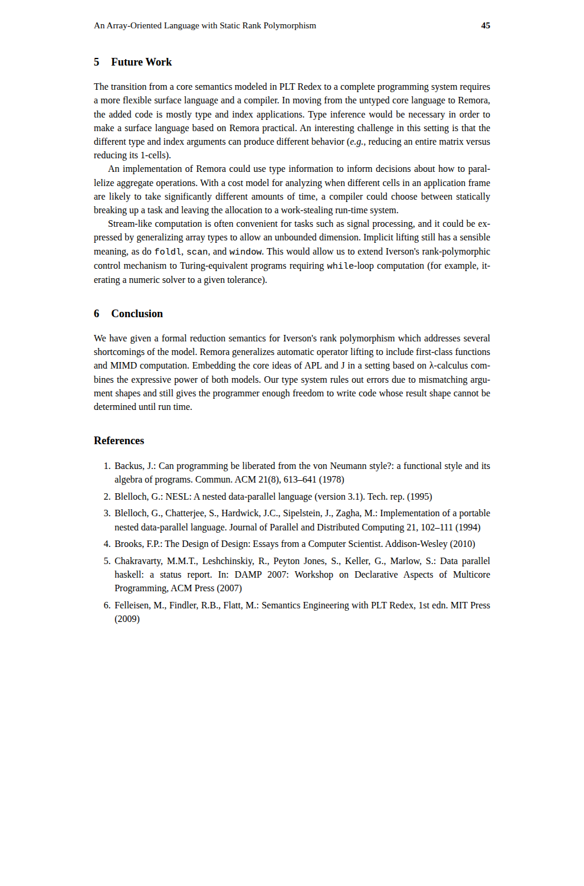An Array-Oriented Language with Static Rank Polymorphism 45
5 Future Work
The transition from a core semantics modeled in PLT Redex to a complete programming system requires a more flexible surface language and a compiler. In moving from the untyped core language to Remora, the added code is mostly type and index applications. Type inference would be necessary in order to make a surface language based on Remora practical. An interesting challenge in this setting is that the different type and index arguments can produce different behavior (e.g., reducing an entire matrix versus reducing its 1-cells).
An implementation of Remora could use type information to inform decisions about how to parallelize aggregate operations. With a cost model for analyzing when different cells in an application frame are likely to take significantly different amounts of time, a compiler could choose between statically breaking up a task and leaving the allocation to a work-stealing run-time system.
Stream-like computation is often convenient for tasks such as signal processing, and it could be expressed by generalizing array types to allow an unbounded dimension. Implicit lifting still has a sensible meaning, as do foldl, scan, and window. This would allow us to extend Iverson's rank-polymorphic control mechanism to Turing-equivalent programs requiring while-loop computation (for example, iterating a numeric solver to a given tolerance).
6 Conclusion
We have given a formal reduction semantics for Iverson's rank polymorphism which addresses several shortcomings of the model. Remora generalizes automatic operator lifting to include first-class functions and MIMD computation. Embedding the core ideas of APL and J in a setting based on λ-calculus combines the expressive power of both models. Our type system rules out errors due to mismatching argument shapes and still gives the programmer enough freedom to write code whose result shape cannot be determined until run time.
References
Backus, J.: Can programming be liberated from the von Neumann style?: a functional style and its algebra of programs. Commun. ACM 21(8), 613–641 (1978)
Blelloch, G.: NESL: A nested data-parallel language (version 3.1). Tech. rep. (1995)
Blelloch, G., Chatterjee, S., Hardwick, J.C., Sipelstein, J., Zagha, M.: Implementation of a portable nested data-parallel language. Journal of Parallel and Distributed Computing 21, 102–111 (1994)
Brooks, F.P.: The Design of Design: Essays from a Computer Scientist. Addison-Wesley (2010)
Chakravarty, M.M.T., Leshchinskiy, R., Peyton Jones, S., Keller, G., Marlow, S.: Data parallel haskell: a status report. In: DAMP 2007: Workshop on Declarative Aspects of Multicore Programming, ACM Press (2007)
Felleisen, M., Findler, R.B., Flatt, M.: Semantics Engineering with PLT Redex, 1st edn. MIT Press (2009)